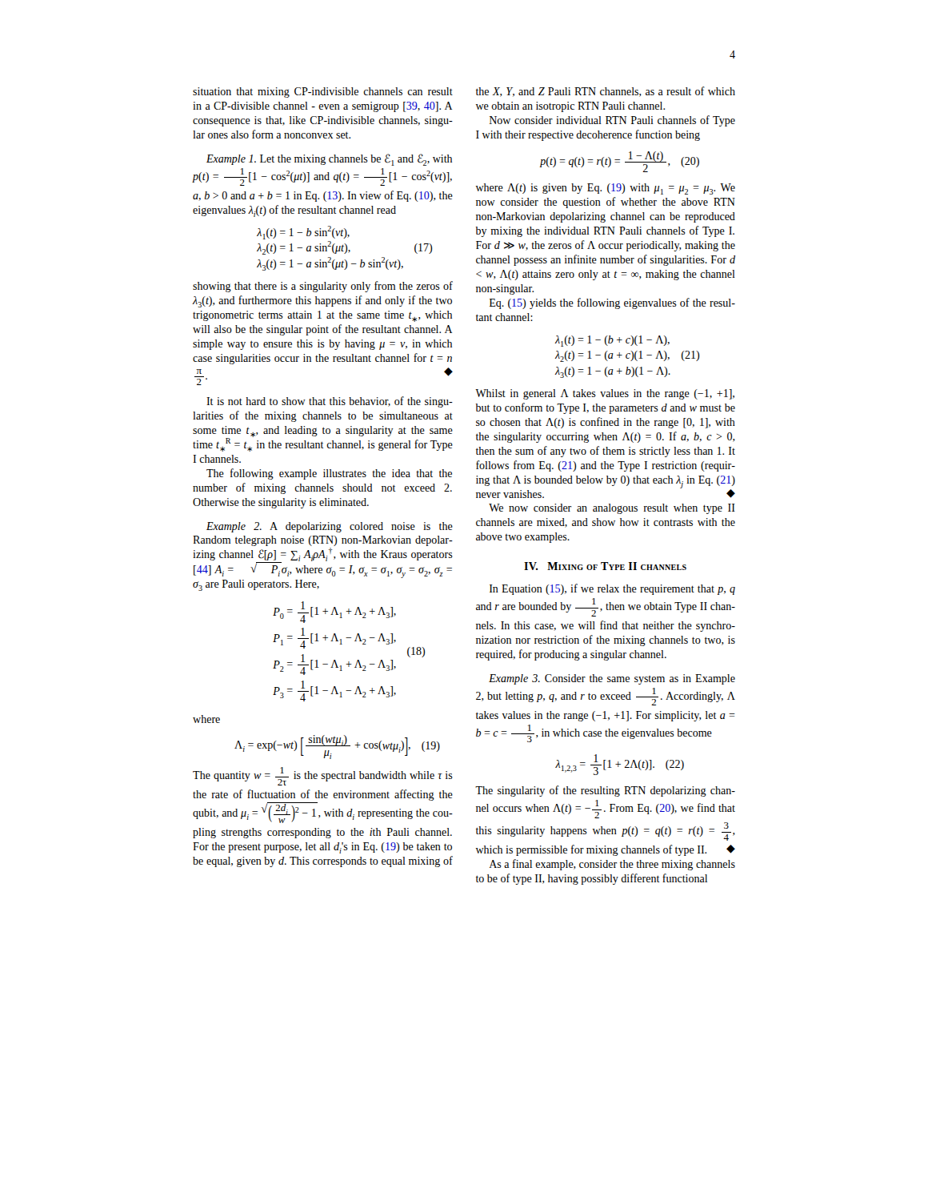4
situation that mixing CP-indivisible channels can result in a CP-divisible channel - even a semigroup [39, 40]. A consequence is that, like CP-indivisible channels, singular ones also form a nonconvex set.
Example 1. Let the mixing channels be ℰ1 and ℰ2, with p(t) = 12[1 − cos2(μt)] and q(t) = 12[1 − cos2(νt)], a, b > 0 and a + b = 1 in Eq. (13). In view of Eq. (10), the eigenvalues λi(t) of the resultant channel read
(17)
λ1(t) = 1 − b sin2(νt),
λ2(t) = 1 − a sin2(μt),
λ3(t) = 1 − a sin2(μt) − b sin2(νt),
(17)
showing that there is a singularity only from the zeros of λ3(t), and furthermore this happens if and only if the two trigonometric terms attain 1 at the same time t∗, which will also be the singular point of the resultant channel. A simple way to ensure this is by having μ = ν, in which case singularities occur in the resultant channel for t = nπ 2. ◆
It is not hard to show that this behavior, of the singularities of the mixing channels to be simultaneous at some time t∗, and leading to a singularity at the same time t∗R = t∗ in the resultant channel, is general for Type I channels.
The following example illustrates the idea that the number of mixing channels should not exceed 2. Otherwise the singularity is eliminated.
Example 2. A depolarizing colored noise is the Random telegraph noise (RTN) non-Markovian depolarizing channel ℰ[ρ] = ∑i AiρAi†, with the Kraus operators [44] Ai = Pi σi, where σ0 = I, σx = σ1, σy = σ2, σz = σ3 are Pauli operators. Here,
(18)
P0 = 14[1 + Λ1 + Λ2 + Λ3],
P1 = 14[1 + Λ1 − Λ2 − Λ3],
P2 = 14[1 − Λ1 + Λ2 − Λ3],
P3 = 14[1 − Λ1 − Λ2 + Λ3],
(18)
where
(19)
Λi = exp(−wt) [sin(wtμi) μi + cos(wtμi)],
(19)
The quantity w = 12τ is the spectral bandwidth while τ is the rate of fluctuation of the environment affecting the qubit, and μi = (2di w)2 − 1, with di representing the coupling strengths corresponding to the ith Pauli channel. For the present purpose, let all di's in Eq. (19) be taken to be equal, given by d. This corresponds to equal mixing of the X, Y, and Z Pauli RTN channels, as a result of which we obtain an isotropic RTN Pauli channel.
Now consider individual RTN Pauli channels of Type I with their respective decoherence function being
(20)
p(t) = q(t) = r(t) = 1 − Λ(t) 2,
(20)
where Λ(t) is given by Eq. (19) with μ1 = μ2 = μ3. We now consider the question of whether the above RTN non-Markovian depolarizing channel can be reproduced by mixing the individual RTN Pauli channels of Type I. For d ≫ w, the zeros of Λ occur periodically, making the channel possess an infinite number of singularities. For d < w, Λ(t) attains zero only at t = ∞, making the channel non-singular.
Eq. (15) yields the following eigenvalues of the resultant channel:
(21)
λ1(t) = 1 − (b + c)(1 − Λ),
λ2(t) = 1 − (a + c)(1 − Λ),
λ3(t) = 1 − (a + b)(1 − Λ).
(21)
Whilst in general Λ takes values in the range (−1, +1], but to conform to Type I, the parameters d and w must be so chosen that Λ(t) is confined in the range [0, 1], with the singularity occurring when Λ(t) = 0. If a, b, c > 0, then the sum of any two of them is strictly less than 1. It follows from Eq. (21) and the Type I restriction (requiring that Λ is bounded below by 0) that each λj in Eq. (21) never vanishes. ◆
We now consider an analogous result when type II channels are mixed, and show how it contrasts with the above two examples.
IV. Mixing of Type II channels
In Equation (15), if we relax the requirement that p, q and r are bounded by 12, then we obtain Type II channels. In this case, we will find that neither the synchronization nor restriction of the mixing channels to two, is required, for producing a singular channel.
Example 3. Consider the same system as in Example 2, but letting p, q, and r to exceed 12. Accordingly, Λ takes values in the range (−1, +1]. For simplicity, let a = b = c = 13, in which case the eigenvalues become
(22)
λ1,2,3 = 13[1 + 2Λ(t)].
(22)
The singularity of the resulting RTN depolarizing channel occurs when Λ(t) = −12. From Eq. (20), we find that this singularity happens when p(t) = q(t) = r(t) = 34, which is permissible for mixing channels of type II. ◆
As a final example, consider the three mixing channels to be of type II, having possibly different functional